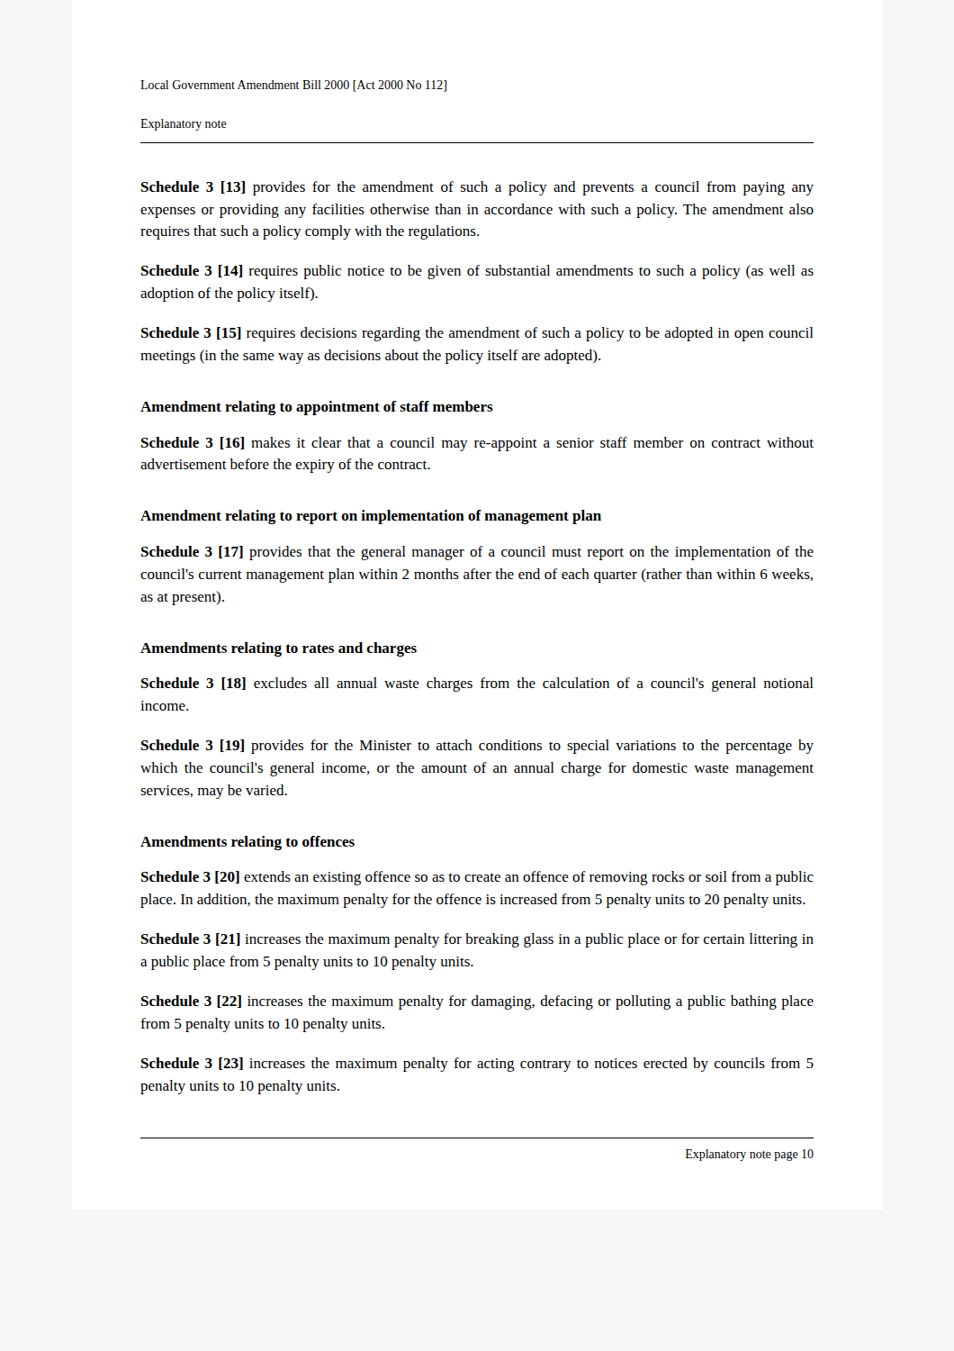Local Government Amendment Bill 2000 [Act 2000 No 112]
Explanatory note
Schedule 3 [13] provides for the amendment of such a policy and prevents a council from paying any expenses or providing any facilities otherwise than in accordance with such a policy. The amendment also requires that such a policy comply with the regulations.
Schedule 3 [14] requires public notice to be given of substantial amendments to such a policy (as well as adoption of the policy itself).
Schedule 3 [15] requires decisions regarding the amendment of such a policy to be adopted in open council meetings (in the same way as decisions about the policy itself are adopted).
Amendment relating to appointment of staff members
Schedule 3 [16] makes it clear that a council may re-appoint a senior staff member on contract without advertisement before the expiry of the contract.
Amendment relating to report on implementation of management plan
Schedule 3 [17] provides that the general manager of a council must report on the implementation of the council's current management plan within 2 months after the end of each quarter (rather than within 6 weeks, as at present).
Amendments relating to rates and charges
Schedule 3 [18] excludes all annual waste charges from the calculation of a council's general notional income.
Schedule 3 [19] provides for the Minister to attach conditions to special variations to the percentage by which the council's general income, or the amount of an annual charge for domestic waste management services, may be varied.
Amendments relating to offences
Schedule 3 [20] extends an existing offence so as to create an offence of removing rocks or soil from a public place. In addition, the maximum penalty for the offence is increased from 5 penalty units to 20 penalty units.
Schedule 3 [21] increases the maximum penalty for breaking glass in a public place or for certain littering in a public place from 5 penalty units to 10 penalty units.
Schedule 3 [22] increases the maximum penalty for damaging, defacing or polluting a public bathing place from 5 penalty units to 10 penalty units.
Schedule 3 [23] increases the maximum penalty for acting contrary to notices erected by councils from 5 penalty units to 10 penalty units.
Explanatory note page 10